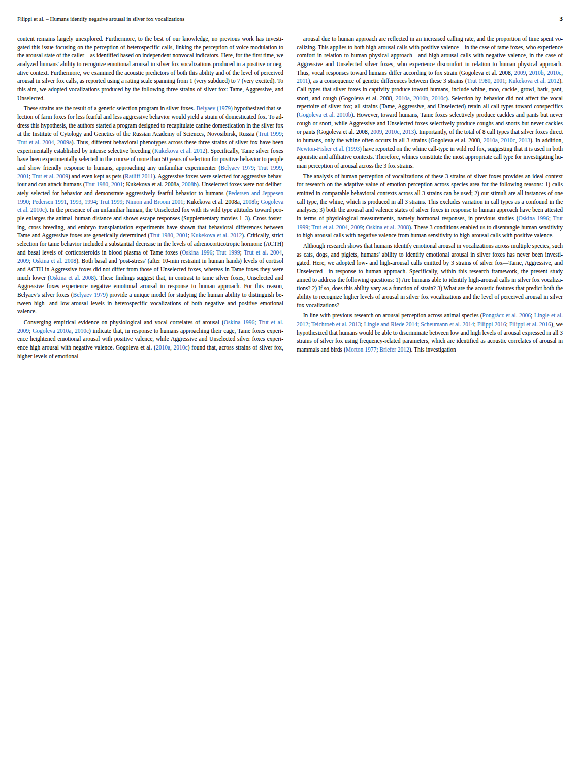Filippi et al. – Humans identify negative arousal in silver fox vocalizations 3
content remains largely unexplored. Furthermore, to the best of our knowledge, no previous work has investigated this issue focusing on the perception of heterospecific calls, linking the perception of voice modulation to the arousal state of the caller—as identified based on independent nonvocal indicators. Here, for the first time, we analyzed humans' ability to recognize emotional arousal in silver fox vocalizations produced in a positive or negative context. Furthermore, we examined the acoustic predictors of both this ability and of the level of perceived arousal in silver fox calls, as reported using a rating scale spanning from 1 (very subdued) to 7 (very excited). To this aim, we adopted vocalizations produced by the following three strains of silver fox: Tame, Aggressive, and Unselected.
These strains are the result of a genetic selection program in silver foxes. Belyaev (1979) hypothesized that selection of farm foxes for less fearful and less aggressive behavior would yield a strain of domesticated fox. To address this hypothesis, the authors started a program designed to recapitulate canine domestication in the silver fox at the Institute of Cytology and Genetics of the Russian Academy of Sciences, Novosibirsk, Russia (Trut 1999; Trut et al. 2004, 2009a). Thus, different behavioral phenotypes across these three strains of silver fox have been experimentally established by intense selective breeding (Kukekova et al. 2012). Specifically, Tame silver foxes have been experimentally selected in the course of more than 50 years of selection for positive behavior to people and show friendly response to humans, approaching any unfamiliar experimenter (Belyaev 1979; Trut 1999, 2001; Trut et al. 2009) and even kept as pets (Ratliff 2011). Aggressive foxes were selected for aggressive behaviour and can attack humans (Trut 1980, 2001; Kukekova et al. 2008a, 2008b). Unselected foxes were not deliberately selected for behavior and demonstrate aggressively fearful behavior to humans (Pedersen and Jeppesen 1990; Pedersen 1991, 1993, 1994; Trut 1999; Nimon and Broom 2001; Kukekova et al. 2008a, 2008b; Gogoleva et al. 2010c). In the presence of an unfamiliar human, the Unselected fox with its wild type attitudes toward people enlarges the animal–human distance and shows escape responses (Supplementary movies 1–3). Cross fostering, cross breeding, and embryo transplantation experiments have shown that behavioral differences between Tame and Aggressive foxes are genetically determined (Trut 1980, 2001; Kukekova et al. 2012). Critically, strict selection for tame behavior included a substantial decrease in the levels of adrenocorticotropic hormone (ACTH) and basal levels of corticosteroids in blood plasma of Tame foxes (Oskina 1996; Trut 1999; Trut et al. 2004, 2009; Oskina et al. 2008). Both basal and 'post-stress' (after 10-min restraint in human hands) levels of cortisol and ACTH in Aggressive foxes did not differ from those of Unselected foxes, whereas in Tame foxes they were much lower (Oskina et al. 2008). These findings suggest that, in contrast to tame silver foxes, Unselected and Aggressive foxes experience negative emotional arousal in response to human approach. For this reason, Belyaev's silver foxes (Belyaev 1979) provide a unique model for studying the human ability to distinguish between high- and low-arousal levels in heterospecific vocalizations of both negative and positive emotional valence.
Converging empirical evidence on physiological and vocal correlates of arousal (Oskina 1996; Trut et al. 2009; Gogoleva 2010a, 2010c) indicate that, in response to humans approaching their cage, Tame foxes experience heightened emotional arousal with positive valence, while Aggressive and Unselected silver foxes experience high arousal with negative valence. Gogoleva et al. (2010a, 2010c) found that, across strains of silver fox, higher levels of emotional
arousal due to human approach are reflected in an increased calling rate, and the proportion of time spent vocalizing. This applies to both high-arousal calls with positive valence—in the case of tame foxes, who experience comfort in relation to human physical approach—and high-arousal calls with negative valence, in the case of Aggressive and Unselected silver foxes, who experience discomfort in relation to human physical approach. Thus, vocal responses toward humans differ according to fox strain (Gogoleva et al. 2008, 2009, 2010b, 2010c, 2011), as a consequence of genetic differences between these 3 strains (Trut 1980, 2001; Kukekova et al. 2012). Call types that silver foxes in captivity produce toward humans, include whine, moo, cackle, growl, bark, pant, snort, and cough (Gogoleva et al. 2008, 2010a, 2010b, 2010c). Selection by behavior did not affect the vocal repertoire of silver fox; all strains (Tame, Aggressive, and Unselected) retain all call types toward conspecifics (Gogoleva et al. 2010b). However, toward humans, Tame foxes selectively produce cackles and pants but never cough or snort, while Aggressive and Unselected foxes selectively produce coughs and snorts but never cackles or pants (Gogoleva et al. 2008, 2009, 2010c, 2013). Importantly, of the total of 8 call types that silver foxes direct to humans, only the whine often occurs in all 3 strains (Gogoleva et al. 2008, 2010a, 2010c, 2013). In addition, Newton-Fisher et al. (1993) have reported on the whine call-type in wild red fox, suggesting that it is used in both agonistic and affiliative contexts. Therefore, whines constitute the most appropriate call type for investigating human perception of arousal across the 3 fox strains.
The analysis of human perception of vocalizations of these 3 strains of silver foxes provides an ideal context for research on the adaptive value of emotion perception across species area for the following reasons: 1) calls emitted in comparable behavioral contexts across all 3 strains can be used; 2) our stimuli are all instances of one call type, the whine, which is produced in all 3 strains. This excludes variation in call types as a confound in the analyses; 3) both the arousal and valence states of silver foxes in response to human approach have been attested in terms of physiological measurements, namely hormonal responses, in previous studies (Oskina 1996; Trut 1999; Trut et al. 2004, 2009; Oskina et al. 2008). These 3 conditions enabled us to disentangle human sensitivity to high-arousal calls with negative valence from human sensitivity to high-arousal calls with positive valence.
Although research shows that humans identify emotional arousal in vocalizations across multiple species, such as cats, dogs, and piglets, humans' ability to identify emotional arousal in silver foxes has never been investigated. Here, we adopted low- and high-arousal calls emitted by 3 strains of silver fox—Tame, Aggressive, and Unselected—in response to human approach. Specifically, within this research framework, the present study aimed to address the following questions: 1) Are humans able to identify high-arousal calls in silver fox vocalizations? 2) If so, does this ability vary as a function of strain? 3) What are the acoustic features that predict both the ability to recognize higher levels of arousal in silver fox vocalizations and the level of perceived arousal in silver fox vocalizations?
In line with previous research on arousal perception across animal species (Pongrácz et al. 2006; Lingle et al. 2012; Teichroeb et al. 2013; Lingle and Riede 2014; Scheumann et al. 2014; Filippi 2016; Filippi et al. 2016), we hypothesized that humans would be able to discriminate between low and high levels of arousal expressed in all 3 strains of silver fox using frequency-related parameters, which are identified as acoustic correlates of arousal in mammals and birds (Morton 1977; Briefer 2012). This investigation